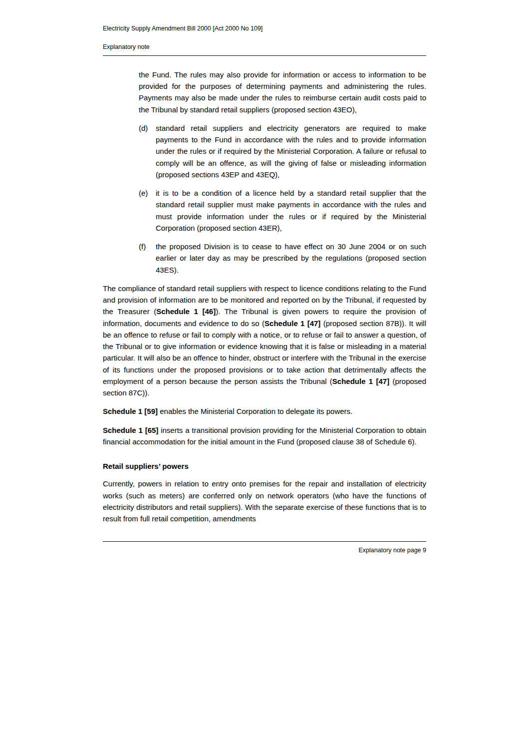Electricity Supply Amendment Bill 2000 [Act 2000 No 109]
Explanatory note
the Fund. The rules may also provide for information or access to information to be provided for the purposes of determining payments and administering the rules. Payments may also be made under the rules to reimburse certain audit costs paid to the Tribunal by standard retail suppliers (proposed section 43EO),
(d)
standard retail suppliers and electricity generators are required to make payments to the Fund in accordance with the rules and to provide information under the rules or if required by the Ministerial Corporation. A failure or refusal to comply will be an offence, as will the giving of false or misleading information (proposed sections 43EP and 43EQ),
(e)
it is to be a condition of a licence held by a standard retail supplier that the standard retail supplier must make payments in accordance with the rules and must provide information under the rules or if required by the Ministerial Corporation (proposed section 43ER),
(f)
the proposed Division is to cease to have effect on 30 June 2004 or on such earlier or later day as may be prescribed by the regulations (proposed section 43ES).
The compliance of standard retail suppliers with respect to licence conditions relating to the Fund and provision of information are to be monitored and reported on by the Tribunal, if requested by the Treasurer (Schedule 1 [46]). The Tribunal is given powers to require the provision of information, documents and evidence to do so (Schedule 1 [47] (proposed section 87B)). It will be an offence to refuse or fail to comply with a notice, or to refuse or fail to answer a question, of the Tribunal or to give information or evidence knowing that it is false or misleading in a material particular. It will also be an offence to hinder, obstruct or interfere with the Tribunal in the exercise of its functions under the proposed provisions or to take action that detrimentally affects the employment of a person because the person assists the Tribunal (Schedule 1 [47] (proposed section 87C)).
Schedule 1 [59] enables the Ministerial Corporation to delegate its powers.
Schedule 1 [65] inserts a transitional provision providing for the Ministerial Corporation to obtain financial accommodation for the initial amount in the Fund (proposed clause 38 of Schedule 6).
Retail suppliers’ powers
Currently, powers in relation to entry onto premises for the repair and installation of electricity works (such as meters) are conferred only on network operators (who have the functions of electricity distributors and retail suppliers). With the separate exercise of these functions that is to result from full retail competition, amendments
Explanatory note page 9